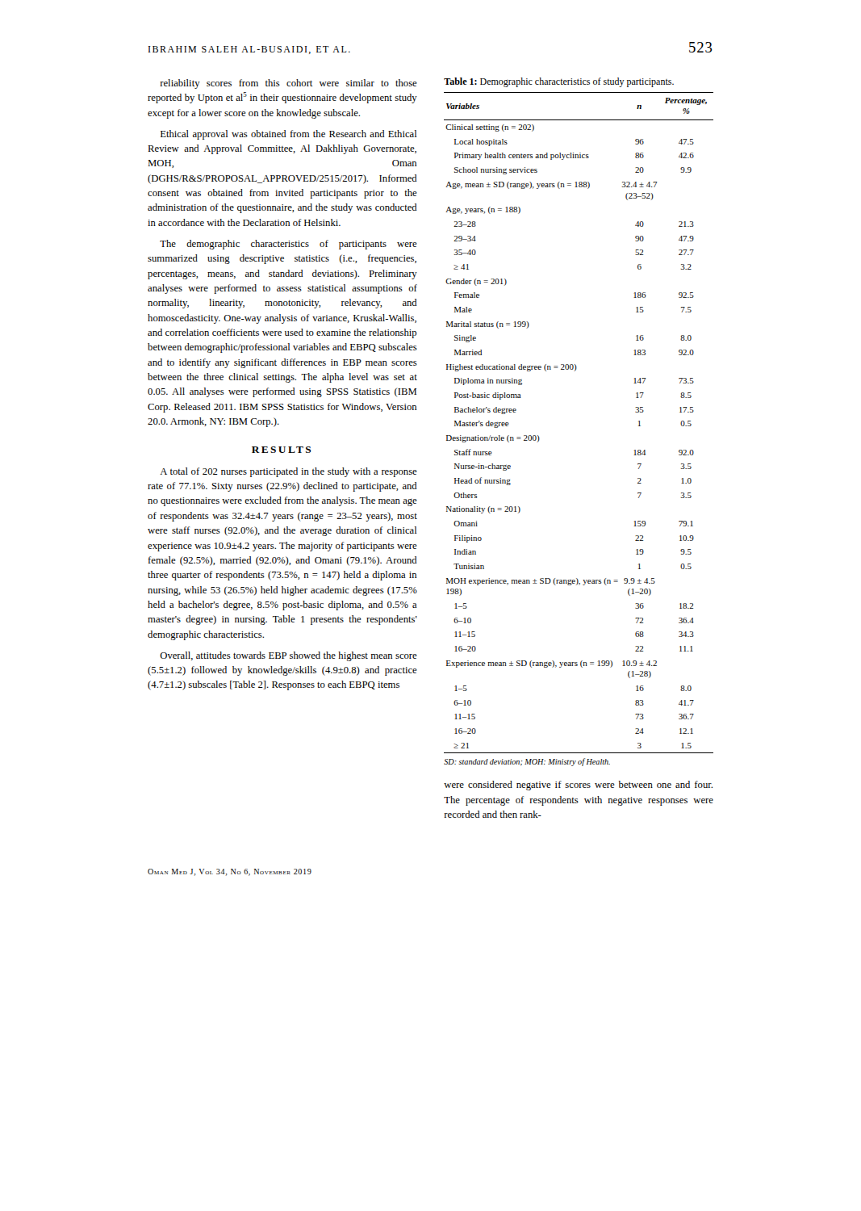Ibrahim Saleh Al-Busaidi, et al.
523
reliability scores from this cohort were similar to those reported by Upton et al5 in their questionnaire development study except for a lower score on the knowledge subscale.
Ethical approval was obtained from the Research and Ethical Review and Approval Committee, Al Dakhliyah Governorate, MOH, Oman (DGHS/R&S/PROPOSAL_APPROVED/2515/2017). Informed consent was obtained from invited participants prior to the administration of the questionnaire, and the study was conducted in accordance with the Declaration of Helsinki.
The demographic characteristics of participants were summarized using descriptive statistics (i.e., frequencies, percentages, means, and standard deviations). Preliminary analyses were performed to assess statistical assumptions of normality, linearity, monotonicity, relevancy, and homoscedasticity. One-way analysis of variance, Kruskal-Wallis, and correlation coefficients were used to examine the relationship between demographic/professional variables and EBPQ subscales and to identify any significant differences in EBP mean scores between the three clinical settings. The alpha level was set at 0.05. All analyses were performed using SPSS Statistics (IBM Corp. Released 2011. IBM SPSS Statistics for Windows, Version 20.0. Armonk, NY: IBM Corp.).
Results
A total of 202 nurses participated in the study with a response rate of 77.1%. Sixty nurses (22.9%) declined to participate, and no questionnaires were excluded from the analysis. The mean age of respondents was 32.4±4.7 years (range = 23–52 years), most were staff nurses (92.0%), and the average duration of clinical experience was 10.9±4.2 years. The majority of participants were female (92.5%), married (92.0%), and Omani (79.1%). Around three quarter of respondents (73.5%, n = 147) held a diploma in nursing, while 53 (26.5%) held higher academic degrees (17.5% held a bachelor's degree, 8.5% post-basic diploma, and 0.5% a master's degree) in nursing. Table 1 presents the respondents' demographic characteristics.
Overall, attitudes towards EBP showed the highest mean score (5.5±1.2) followed by knowledge/skills (4.9±0.8) and practice (4.7±1.2) subscales [Table 2]. Responses to each EBPQ items
Table 1: Demographic characteristics of study participants.
| Variables | n | Percentage, % |
| --- | --- | --- |
| Clinical setting (n = 202) |
| Local hospitals | 96 | 47.5 |
| Primary health centers and polyclinics | 86 | 42.6 |
| School nursing services | 20 | 9.9 |
| Age, mean ± SD (range), years (n = 188) | 32.4 ± 4.7 (23–52) | |
| Age, years, (n = 188) |
| 23–28 | 40 | 21.3 |
| 29–34 | 90 | 47.9 |
| 35–40 | 52 | 27.7 |
| ≥ 41 | 6 | 3.2 |
| Gender (n = 201) |
| Female | 186 | 92.5 |
| Male | 15 | 7.5 |
| Marital status (n = 199) |
| Single | 16 | 8.0 |
| Married | 183 | 92.0 |
| Highest educational degree (n = 200) |
| Diploma in nursing | 147 | 73.5 |
| Post-basic diploma | 17 | 8.5 |
| Bachelor's degree | 35 | 17.5 |
| Master's degree | 1 | 0.5 |
| Designation/role (n = 200) |
| Staff nurse | 184 | 92.0 |
| Nurse-in-charge | 7 | 3.5 |
| Head of nursing | 2 | 1.0 |
| Others | 7 | 3.5 |
| Nationality (n = 201) |
| Omani | 159 | 79.1 |
| Filipino | 22 | 10.9 |
| Indian | 19 | 9.5 |
| Tunisian | 1 | 0.5 |
| MOH experience, mean ± SD (range), years (n = 198) | 9.9 ± 4.5 (1–20) | |
| 1–5 | 36 | 18.2 |
| 6–10 | 72 | 36.4 |
| 11–15 | 68 | 34.3 |
| 16–20 | 22 | 11.1 |
| Experience mean ± SD (range), years (n = 199) | 10.9 ± 4.2 (1–28) | |
| 1–5 | 16 | 8.0 |
| 6–10 | 83 | 41.7 |
| 11–15 | 73 | 36.7 |
| 16–20 | 24 | 12.1 |
| ≥ 21 | 3 | 1.5 |
SD: standard deviation; MOH: Ministry of Health.
were considered negative if scores were between one and four. The percentage of respondents with negative responses were recorded and then rank-
Oman Med J, Vol 34, No 6, November 2019